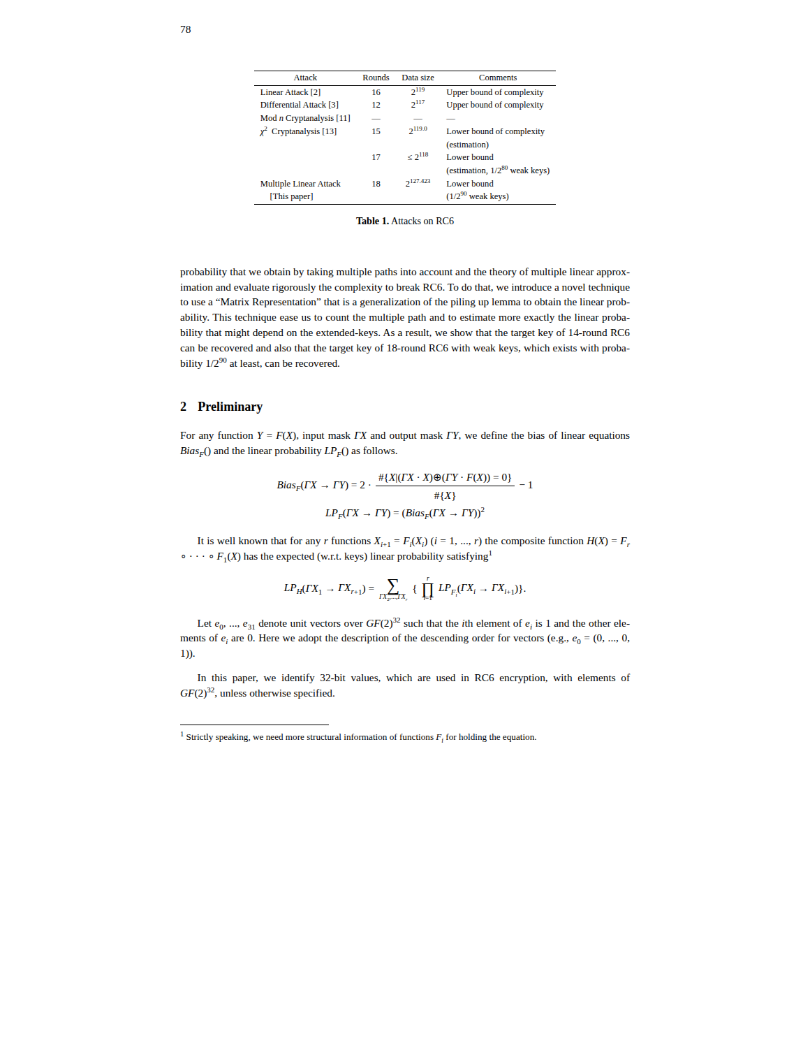78
Table 1. Attacks on RC6
| Attack | Rounds | Data size | Comments |
| --- | --- | --- | --- |
| Linear Attack [2] | 16 | 2 119 | Upper bound of complexity |
| Differential Attack [3] | 12 | 2 117 | Upper bound of complexity |
| Mod n Cryptanalysis [11] | — | — | — |
| χ 2 Cryptanalysis [13] | 15 | 2 119.0 | Lower bound of complexity |
| | | | (estimation) |
| | 17 | ≤ 2 118 | Lower bound |
| | | | (estimation, 1/2 80 weak keys) |
| Multiple Linear Attack | 18 | 2 127.423 | Lower bound |
| [This paper] | | | (1/2 90 weak keys) |
probability that we obtain by taking multiple paths into account and the theory of multiple linear approximation and evaluate rigorously the complexity to break RC6. To do that, we introduce a novel technique to use a “Matrix Representation” that is a generalization of the piling up lemma to obtain the linear probability. This technique ease us to count the multiple path and to estimate more exactly the linear probability that might depend on the extended-keys. As a result, we show that the target key of 14-round RC6 can be recovered and also that the target key of 18-round RC6 with weak keys, which exists with probability 1/290 at least, can be recovered.
2 Preliminary
For any function Y = F(X), input mask ΓX and output mask ΓY, we define the bias of linear equations BiasF() and the linear probability LPF() as follows.
BiasF(ΓX → ΓY) = 2 · #{X|(ΓX · X)⊕(ΓY · F(X)) = 0} #{X} − 1
LPF(ΓX → ΓY) = (BiasF(ΓX → ΓY))2
It is well known that for any r functions Xi+1 = Fi(Xi) (i = 1, ..., r) the composite function H(X) = Fr ∘ · · · ∘ F1(X) has the expected (w.r.t. keys) linear probability satisfying1
LPH(ΓX1 → ΓXr+1) = ∑ ΓX2,...,ΓXr { r ∏ i=1 LPFi(ΓXi → ΓXi+1)}.
Let e0, ..., e31 denote unit vectors over GF(2)32 such that the ith element of ei is 1 and the other elements of ei are 0. Here we adopt the description of the descending order for vectors (e.g., e0 = (0, ..., 0, 1)).
In this paper, we identify 32-bit values, which are used in RC6 encryption, with elements of GF(2)32, unless otherwise specified.
1 Strictly speaking, we need more structural information of functions Fi for holding the equation.